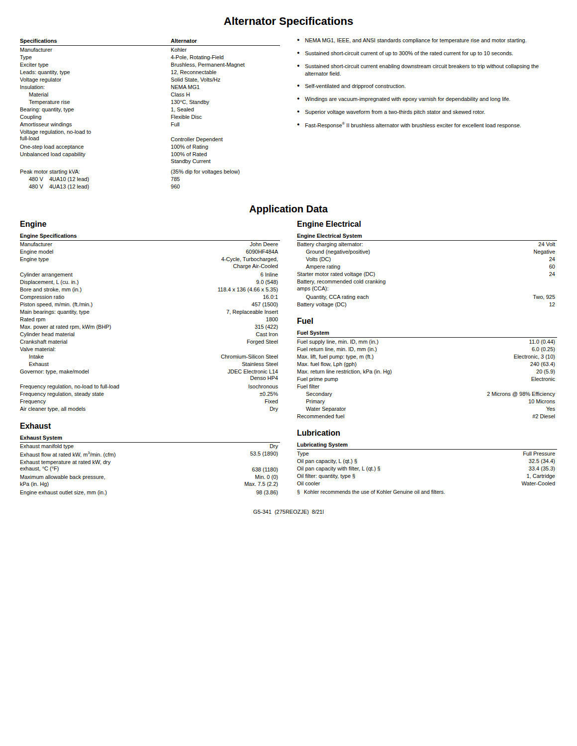Alternator Specifications
| Specifications | Alternator |
| --- | --- |
| Manufacturer | Kohler |
| Type | 4-Pole, Rotating-Field |
| Exciter type | Brushless, Permanent-Magnet |
| Leads: quantity, type | 12, Reconnectable |
| Voltage regulator | Solid State, Volts/Hz |
| Insulation: | NEMA MG1 |
| Material | Class H |
| Temperature rise | 130°C, Standby |
| Bearing: quantity, type | 1, Sealed |
| Coupling | Flexible Disc |
| Amortisseur windings | Full |
| Voltage regulation, no-load to full-load | Controller Dependent |
| One-step load acceptance | 100% of Rating |
| Unbalanced load capability | 100% of Rated Standby Current |
| Peak motor starting kVA: | (35% dip for voltages below) |
| 480 V 4UA10 (12 lead) | 785 |
| 480 V 4UA13 (12 lead) | 960 |
NEMA MG1, IEEE, and ANSI standards compliance for temperature rise and motor starting.
Sustained short-circuit current of up to 300% of the rated current for up to 10 seconds.
Sustained short-circuit current enabling downstream circuit breakers to trip without collapsing the alternator field.
Self-ventilated and dripproof construction.
Windings are vacuum-impregnated with epoxy varnish for dependability and long life.
Superior voltage waveform from a two-thirds pitch stator and skewed rotor.
Fast-Response® II brushless alternator with brushless exciter for excellent load response.
Application Data
Engine
| Engine Specifications | |
| --- | --- |
| Manufacturer | John Deere |
| Engine model | 6090HF484A |
| Engine type | 4-Cycle, Turbocharged, Charge Air-Cooled |
| Cylinder arrangement | 6 Inline |
| Displacement, L (cu. in.) | 9.0 (548) |
| Bore and stroke, mm (in.) | 118.4 x 136 (4.66 x 5.35) |
| Compression ratio | 16.0:1 |
| Piston speed, m/min. (ft./min.) | 457 (1500) |
| Main bearings: quantity, type | 7, Replaceable Insert |
| Rated rpm | 1800 |
| Max. power at rated rpm, kWm (BHP) | 315 (422) |
| Cylinder head material | Cast Iron |
| Crankshaft material | Forged Steel |
| Valve material: | |
| Intake | Chromium-Silicon Steel |
| Exhaust | Stainless Steel |
| Governor: type, make/model | JDEC Electronic L14 Denso HP4 |
| Frequency regulation, no-load to full-load | Isochronous |
| Frequency regulation, steady state | ±0.25% |
| Frequency | Fixed |
| Air cleaner type, all models | Dry |
Exhaust
| Exhaust System | |
| --- | --- |
| Exhaust manifold type | Dry |
| Exhaust flow at rated kW, m 3 /min. (cfm) | 53.5 (1890) |
| Exhaust temperature at rated kW, dry exhaust, °C (°F) | 638 (1180) |
| Maximum allowable back pressure, kPa (in. Hg) | Min. 0 (0) Max. 7.5 (2.2) |
| Engine exhaust outlet size, mm (in.) | 98 (3.86) |
Engine Electrical
| Engine Electrical System | |
| --- | --- |
| Battery charging alternator: | 24 Volt |
| Ground (negative/positive) | Negative |
| Volts (DC) | 24 |
| Ampere rating | 60 |
| Starter motor rated voltage (DC) | 24 |
| Battery, recommended cold cranking amps (CCA): | |
| Quantity, CCA rating each | Two, 925 |
| Battery voltage (DC) | 12 |
Fuel
| Fuel System | |
| --- | --- |
| Fuel supply line, min. ID, mm (in.) | 11.0 (0.44) |
| Fuel return line, min. ID, mm (in.) | 6.0 (0.25) |
| Max. lift, fuel pump: type, m (ft.) | Electronic, 3 (10) |
| Max. fuel flow, Lph (gph) | 240 (63.4) |
| Max. return line restriction, kPa (in. Hg) | 20 (5.9) |
| Fuel prime pump | Electronic |
| Fuel filter | |
| Secondary | 2 Microns @ 98% Efficiency |
| Primary | 10 Microns |
| Water Separator | Yes |
| Recommended fuel | #2 Diesel |
Lubrication
| Lubricating System | |
| --- | --- |
| Type | Full Pressure |
| Oil pan capacity, L (qt.) § | 32.5 (34.4) |
| Oil pan capacity with filter, L (qt.) § | 33.4 (35.3) |
| Oil filter: quantity, type § | 1, Cartridge |
| Oil cooler | Water-Cooled |
§Kohler recommends the use of Kohler Genuine oil and filters.
G5-341 (275REOZJE) 8/21l